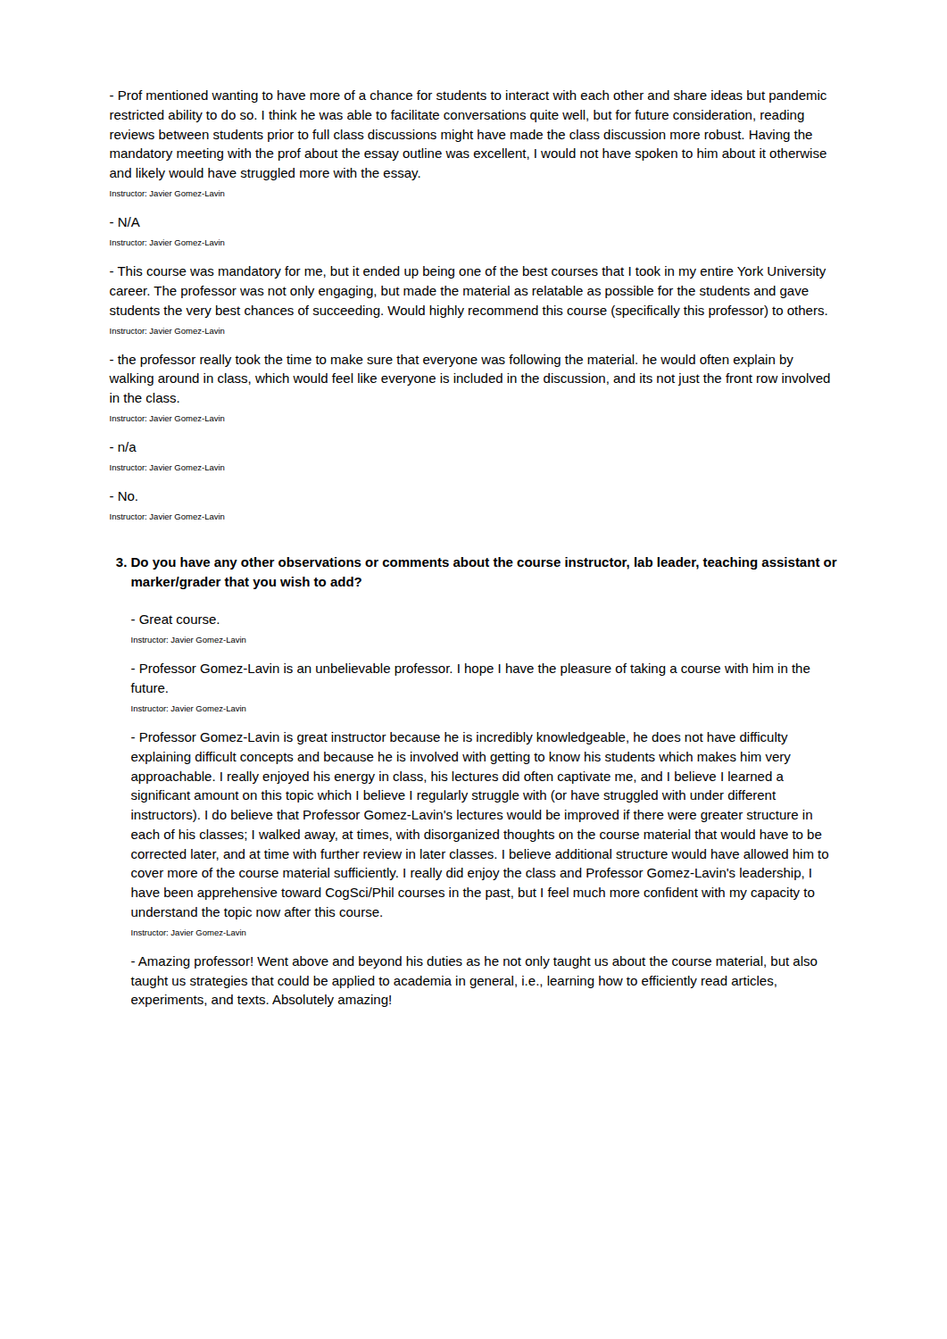- Prof mentioned wanting to have more of a chance for students to interact with each other and share ideas but pandemic restricted ability to do so. I think he was able to facilitate conversations quite well, but for future consideration, reading reviews between students prior to full class discussions might have made the class discussion more robust. Having the mandatory meeting with the prof about the essay outline was excellent, I would not have spoken to him about it otherwise and likely would have struggled more with the essay.
Instructor: Javier Gomez-Lavin
- N/A
Instructor: Javier Gomez-Lavin
- This course was mandatory for me, but it ended up being one of the best courses that I took in my entire York University career. The professor was not only engaging, but made the material as relatable as possible for the students and gave students the very best chances of succeeding. Would highly recommend this course (specifically this professor) to others.
Instructor: Javier Gomez-Lavin
- the professor really took the time to make sure that everyone was following the material. he would often explain by walking around in class, which would feel like everyone is included in the discussion, and its not just the front row involved in the class.
Instructor: Javier Gomez-Lavin
- n/a
Instructor: Javier Gomez-Lavin
- No.
Instructor: Javier Gomez-Lavin
Do you have any other observations or comments about the course instructor, lab leader, teaching assistant or marker/grader that you wish to add?
- Great course.
Instructor: Javier Gomez-Lavin
- Professor Gomez-Lavin is an unbelievable professor. I hope I have the pleasure of taking a course with him in the future.
Instructor: Javier Gomez-Lavin
- Professor Gomez-Lavin is great instructor because he is incredibly knowledgeable, he does not have difficulty explaining difficult concepts and because he is involved with getting to know his students which makes him very approachable. I really enjoyed his energy in class, his lectures did often captivate me, and I believe I learned a significant amount on this topic which I believe I regularly struggle with (or have struggled with under different instructors). I do believe that Professor Gomez-Lavin's lectures would be improved if there were greater structure in each of his classes; I walked away, at times, with disorganized thoughts on the course material that would have to be corrected later, and at time with further review in later classes. I believe additional structure would have allowed him to cover more of the course material sufficiently. I really did enjoy the class and Professor Gomez-Lavin's leadership, I have been apprehensive toward CogSci/Phil courses in the past, but I feel much more confident with my capacity to understand the topic now after this course.
Instructor: Javier Gomez-Lavin
- Amazing professor! Went above and beyond his duties as he not only taught us about the course material, but also taught us strategies that could be applied to academia in general, i.e., learning how to efficiently read articles, experiments, and texts. Absolutely amazing!